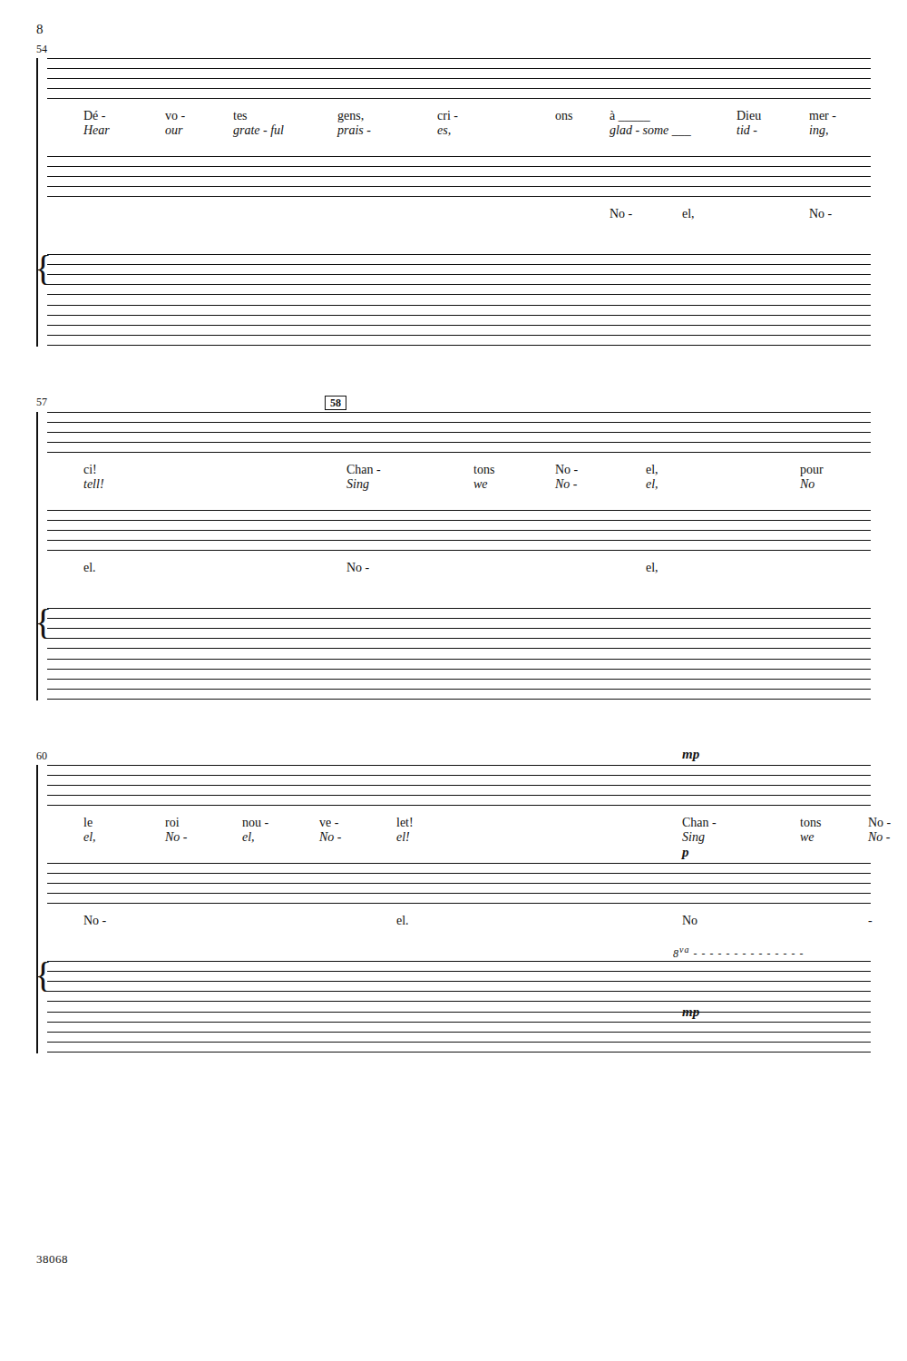8
54
Dé - Hear vo - our tes grate - ful gens, prais - cri - es, ons à _____ glad - some ___ Dieu tid - mer - ing,
No - el, No -
{
57 58
ci! tell! Chan - Sing tons we No - No - el, el, pour No
el. No - el,
{
60
mp
le el, roi No - nou - el, ve - No - let! el! Chan - Sing tons we No - No -
p
No - el. No -
{
8va - - - - - - - - - - - - - - mp
38068
Choral score, page 8. Measures 54 through 62. Rehearsal mark 58 appears at measure 58. French text with English singing translation underlaid. Dynamics: mezzo-piano in the upper voice and piano in the lower voice at measure 62; mezzo-piano in the piano part. An 8va indication begins in the piano right hand near measure 62.